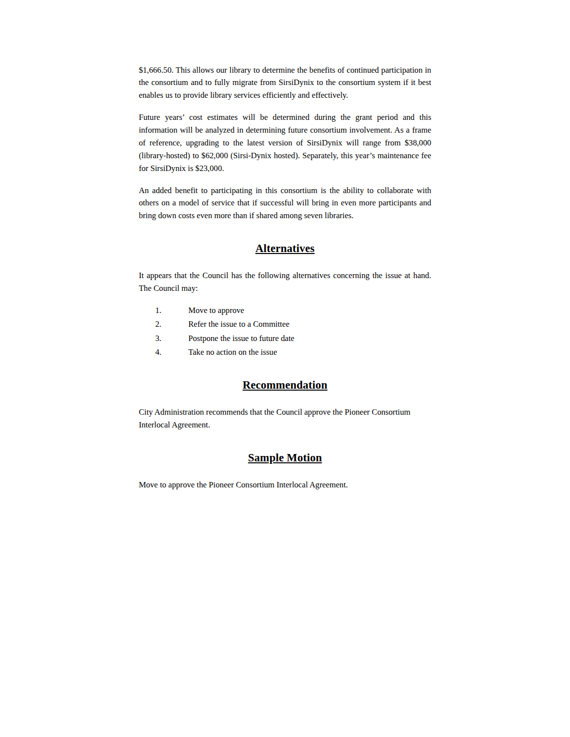$1,666.50. This allows our library to determine the benefits of continued participation in the consortium and to fully migrate from SirsiDynix to the consortium system if it best enables us to provide library services efficiently and effectively.
Future years’ cost estimates will be determined during the grant period and this information will be analyzed in determining future consortium involvement. As a frame of reference, upgrading to the latest version of SirsiDynix will range from $38,000 (library-hosted) to $62,000 (Sirsi-Dynix hosted). Separately, this year’s maintenance fee for SirsiDynix is $23,000.
An added benefit to participating in this consortium is the ability to collaborate with others on a model of service that if successful will bring in even more participants and bring down costs even more than if shared among seven libraries.
Alternatives
It appears that the Council has the following alternatives concerning the issue at hand. The Council may:
1. Move to approve
2. Refer the issue to a Committee
3. Postpone the issue to future date
4. Take no action on the issue
Recommendation
City Administration recommends that the Council approve the Pioneer Consortium Interlocal Agreement.
Sample Motion
Move to approve the Pioneer Consortium Interlocal Agreement.